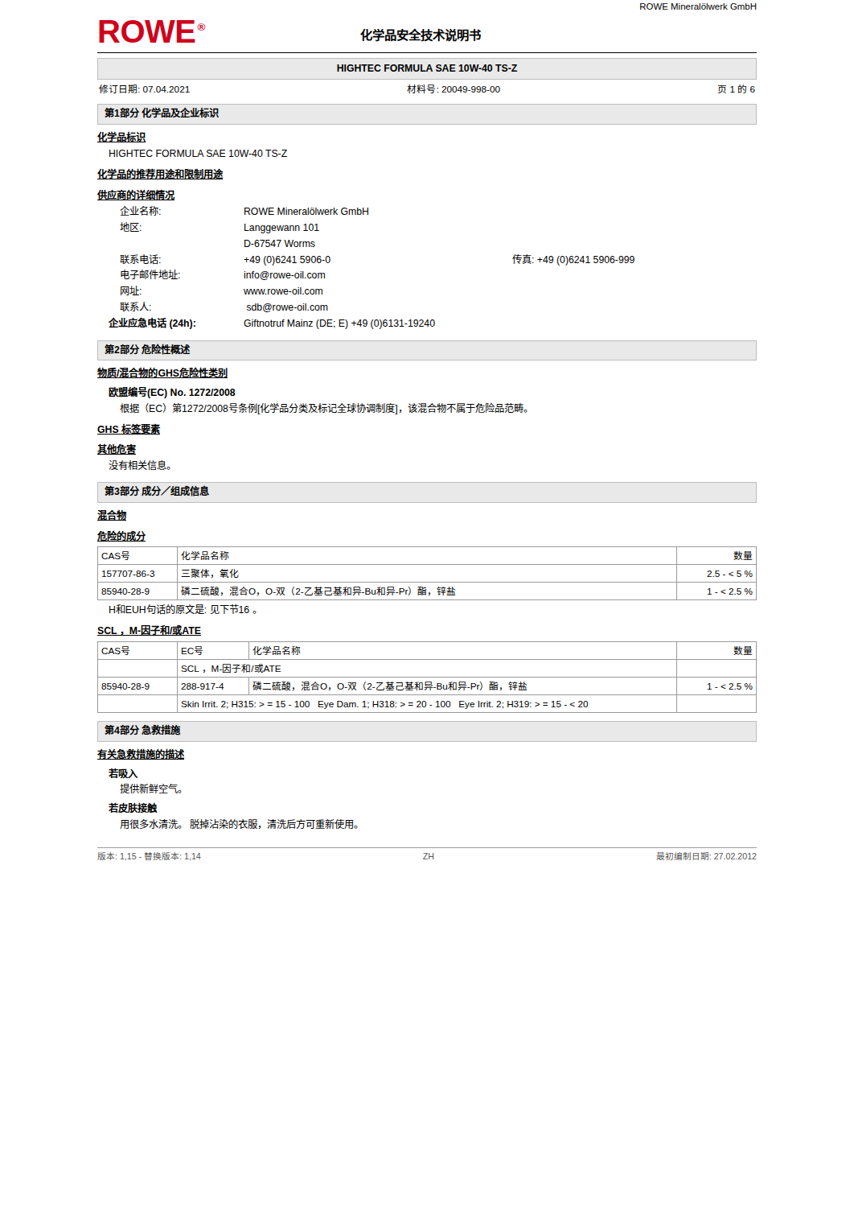ROWE Mineralölwerk GmbH
ROWE®
化学品安全技术说明书
HIGHTEC FORMULA SAE 10W-40 TS-Z
修订日期: 07.04.2021
材料号: 20049-998-00
页 1 的 6
第1部分 化学品及企业标识
化学品标识
HIGHTEC FORMULA SAE 10W-40 TS-Z
化学品的推荐用途和限制用途
供应商的详细情况
| 企业名称: | ROWE Mineralölwerk GmbH | |
| 地区: | Langgewann 101 | |
| | D-67547 Worms | |
| 联系电话: | +49 (0)6241 5906-0 | 传真: +49 (0)6241 5906-999 |
| 电子邮件地址: | info@rowe-oil.com | |
| 网址: | www.rowe-oil.com | |
| 联系人: | sdb@rowe-oil.com | |
| 企业应急电话 (24h): | Giftnotruf Mainz (DE; E) +49 (0)6131-19240 | |
第2部分 危险性概述
物质/混合物的GHS危险性类别
欧盟编号(EC) No. 1272/2008
根据（EC）第1272/2008号条例[化学品分类及标记全球协调制度]，该混合物不属于危险品范畴。
GHS 标签要素
其他危害
没有相关信息。
第3部分 成分／组成信息
混合物
危险的成分
| CAS号 | 化学品名称 | 数量 |
| --- | --- | --- |
| 157707-86-3 | 三聚体，氧化 | 2.5 - < 5 % |
| 85940-28-9 | 磷二硫酸，混合O，O-双（2-乙基己基和异-Bu和异-Pr）酯，锌盐 | 1 - < 2.5 % |
H和EUH句话的原文是: 见下节16 。
SCL ，M-因子和/或ATE
| CAS号 | EC号 | 化学品名称 | 数量 |
| --- | --- | --- | --- |
| | SCL ，M-因子和/或ATE | |
| 85940-28-9 | 288-917-4 | 磷二硫酸，混合O，O-双（2-乙基己基和异-Bu和异-Pr）酯，锌盐 | 1 - < 2.5 % |
| | Skin Irrit. 2; H315: > = 15 - 100 Eye Dam. 1; H318: > = 20 - 100 Eye Irrit. 2; H319: > = 15 - < 20 | |
第4部分 急救措施
有关急救措施的描述
若吸入
提供新鲜空气。
若皮肤接触
用很多水清洗。 脱掉沾染的衣服，清洗后方可重新使用。
版本: 1,15 - 替换版本: 1,14
ZH
最初编制日期: 27.02.2012